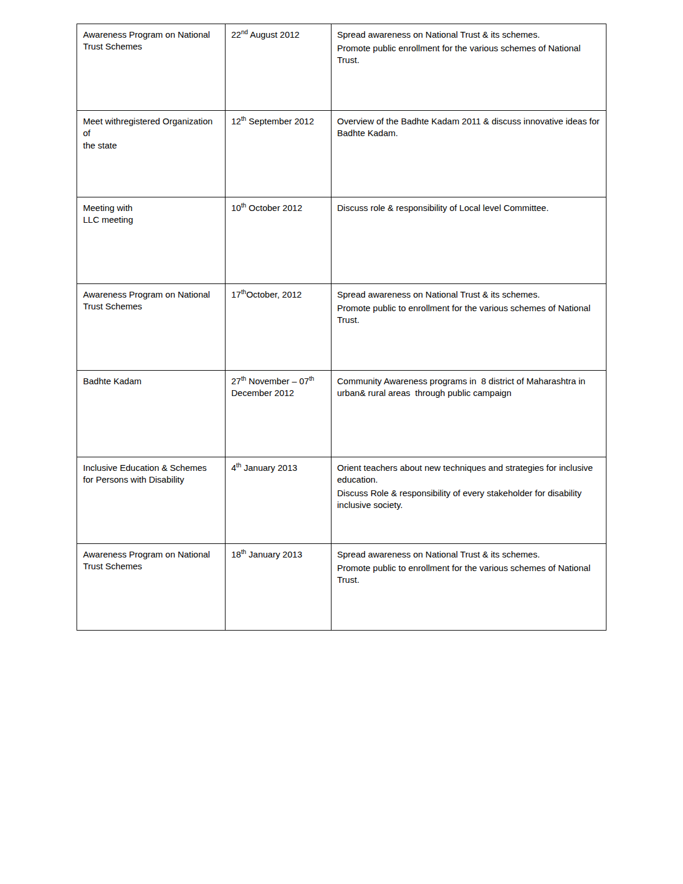| Awareness Program on National Trust Schemes | 22 nd August 2012 | Spread awareness on National Trust & its schemes. Promote public enrollment for the various schemes of National Trust. |
| Meet withregistered Organization of the state | 12 th September 2012 | Overview of the Badhte Kadam 2011 & discuss innovative ideas for Badhte Kadam. |
| Meeting with LLC meeting | 10 th October 2012 | Discuss role & responsibility of Local level Committee. |
| Awareness Program on National Trust Schemes | 17 th October, 2012 | Spread awareness on National Trust & its schemes. Promote public to enrollment for the various schemes of National Trust. |
| Badhte Kadam | 27 th November – 07 th December 2012 | Community Awareness programs in 8 district of Maharashtra in urban& rural areas through public campaign |
| Inclusive Education & Schemes for Persons with Disability | 4 th January 2013 | Orient teachers about new techniques and strategies for inclusive education. Discuss Role & responsibility of every stakeholder for disability inclusive society. |
| Awareness Program on National Trust Schemes | 18 th January 2013 | Spread awareness on National Trust & its schemes. Promote public to enrollment for the various schemes of National Trust. |